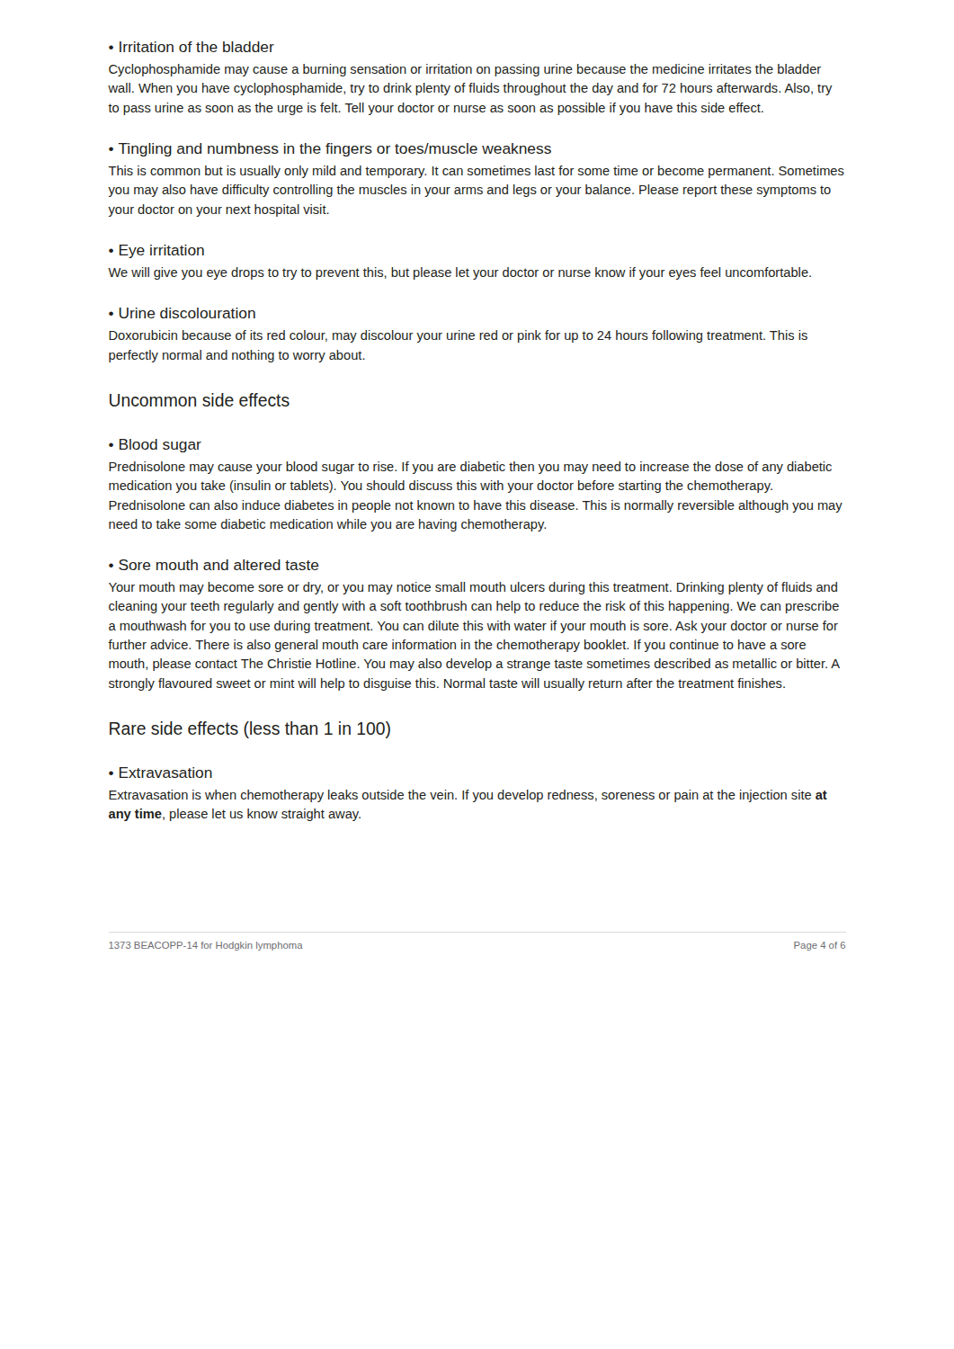Irritation of the bladder
Cyclophosphamide may cause a burning sensation or irritation on passing urine because the medicine irritates the bladder wall. When you have cyclophosphamide, try to drink plenty of fluids throughout the day and for 72 hours afterwards. Also, try to pass urine as soon as the urge is felt. Tell your doctor or nurse as soon as possible if you have this side effect.
Tingling and numbness in the fingers or toes/muscle weakness
This is common but is usually only mild and temporary. It can sometimes last for some time or become permanent. Sometimes you may also have difficulty controlling the muscles in your arms and legs or your balance. Please report these symptoms to your doctor on your next hospital visit.
Eye irritation
We will give you eye drops to try to prevent this, but please let your doctor or nurse know if your eyes feel uncomfortable.
Urine discolouration
Doxorubicin because of its red colour, may discolour your urine red or pink for up to 24 hours following treatment. This is perfectly normal and nothing to worry about.
Uncommon side effects
Blood sugar
Prednisolone may cause your blood sugar to rise. If you are diabetic then you may need to increase the dose of any diabetic medication you take (insulin or tablets). You should discuss this with your doctor before starting the chemotherapy. Prednisolone can also induce diabetes in people not known to have this disease. This is normally reversible although you may need to take some diabetic medication while you are having chemotherapy.
Sore mouth and altered taste
Your mouth may become sore or dry, or you may notice small mouth ulcers during this treatment. Drinking plenty of fluids and cleaning your teeth regularly and gently with a soft toothbrush can help to reduce the risk of this happening. We can prescribe a mouthwash for you to use during treatment. You can dilute this with water if your mouth is sore. Ask your doctor or nurse for further advice. There is also general mouth care information in the chemotherapy booklet. If you continue to have a sore mouth, please contact The Christie Hotline. You may also develop a strange taste sometimes described as metallic or bitter. A strongly flavoured sweet or mint will help to disguise this. Normal taste will usually return after the treatment finishes.
Rare side effects (less than 1 in 100)
Extravasation
Extravasation is when chemotherapy leaks outside the vein. If you develop redness, soreness or pain at the injection site at any time, please let us know straight away.
1373 BEACOPP-14 for Hodgkin lymphoma Page 4 of 6